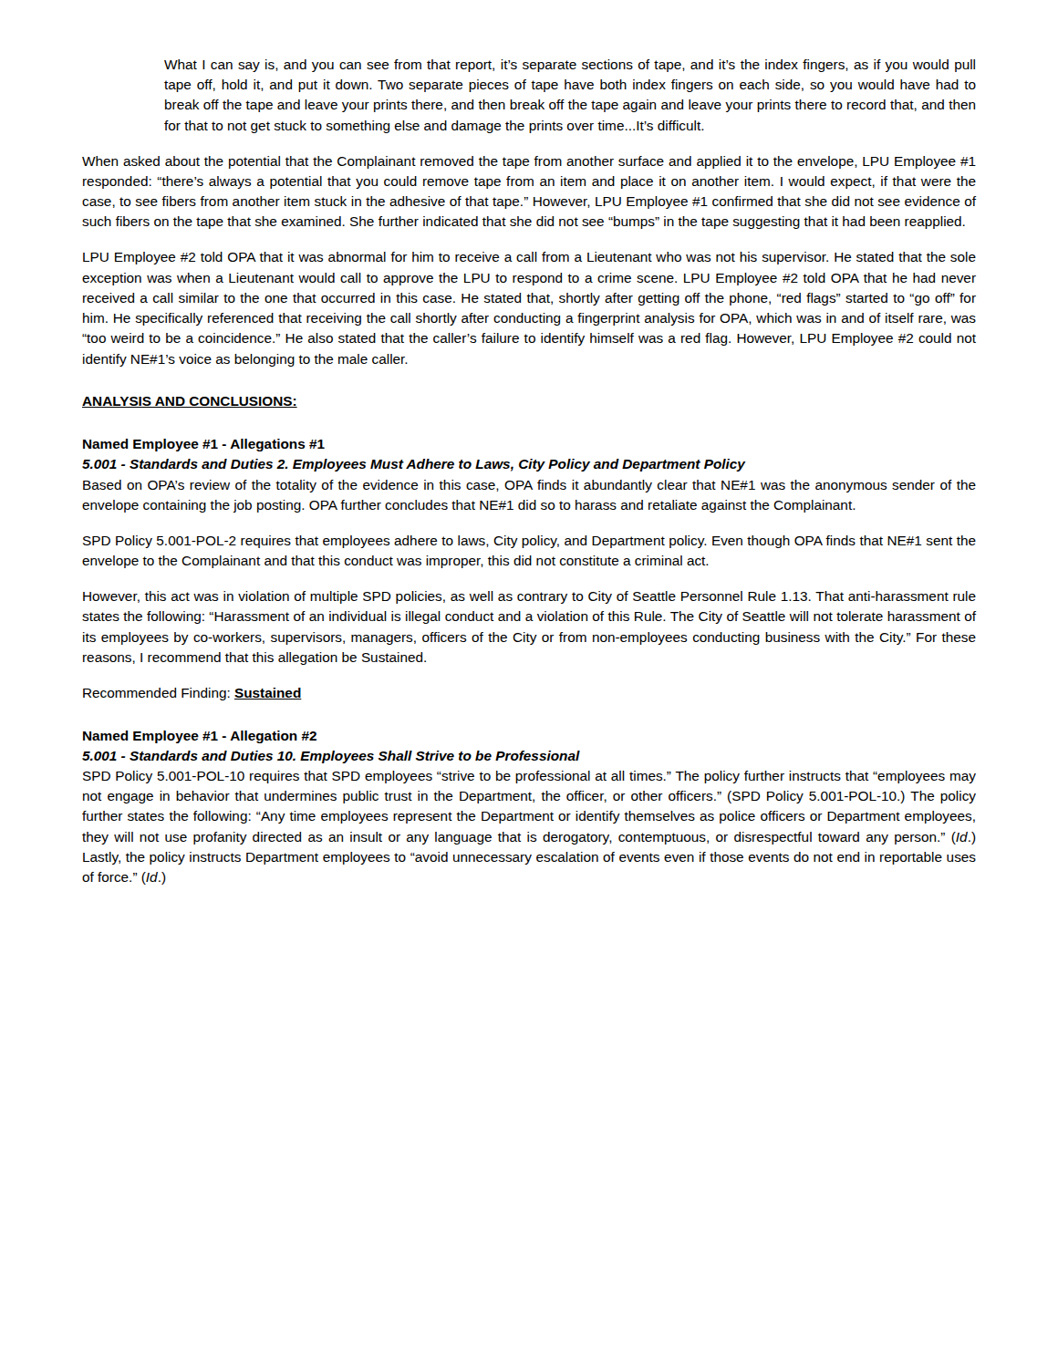What I can say is, and you can see from that report, it’s separate sections of tape, and it’s the index fingers, as if you would pull tape off, hold it, and put it down. Two separate pieces of tape have both index fingers on each side, so you would have had to break off the tape and leave your prints there, and then break off the tape again and leave your prints there to record that, and then for that to not get stuck to something else and damage the prints over time...It’s difficult.
When asked about the potential that the Complainant removed the tape from another surface and applied it to the envelope, LPU Employee #1 responded: “there’s always a potential that you could remove tape from an item and place it on another item. I would expect, if that were the case, to see fibers from another item stuck in the adhesive of that tape.” However, LPU Employee #1 confirmed that she did not see evidence of such fibers on the tape that she examined. She further indicated that she did not see “bumps” in the tape suggesting that it had been reapplied.
LPU Employee #2 told OPA that it was abnormal for him to receive a call from a Lieutenant who was not his supervisor. He stated that the sole exception was when a Lieutenant would call to approve the LPU to respond to a crime scene. LPU Employee #2 told OPA that he had never received a call similar to the one that occurred in this case. He stated that, shortly after getting off the phone, “red flags” started to “go off” for him. He specifically referenced that receiving the call shortly after conducting a fingerprint analysis for OPA, which was in and of itself rare, was “too weird to be a coincidence.” He also stated that the caller’s failure to identify himself was a red flag. However, LPU Employee #2 could not identify NE#1’s voice as belonging to the male caller.
ANALYSIS AND CONCLUSIONS:
Named Employee #1 - Allegations #1 5.001 - Standards and Duties 2. Employees Must Adhere to Laws, City Policy and Department Policy
Based on OPA’s review of the totality of the evidence in this case, OPA finds it abundantly clear that NE#1 was the anonymous sender of the envelope containing the job posting. OPA further concludes that NE#1 did so to harass and retaliate against the Complainant.
SPD Policy 5.001-POL-2 requires that employees adhere to laws, City policy, and Department policy. Even though OPA finds that NE#1 sent the envelope to the Complainant and that this conduct was improper, this did not constitute a criminal act.
However, this act was in violation of multiple SPD policies, as well as contrary to City of Seattle Personnel Rule 1.13. That anti-harassment rule states the following: “Harassment of an individual is illegal conduct and a violation of this Rule. The City of Seattle will not tolerate harassment of its employees by co-workers, supervisors, managers, officers of the City or from non-employees conducting business with the City.” For these reasons, I recommend that this allegation be Sustained.
Recommended Finding: Sustained
Named Employee #1 - Allegation #2 5.001 - Standards and Duties 10. Employees Shall Strive to be Professional
SPD Policy 5.001-POL-10 requires that SPD employees “strive to be professional at all times.” The policy further instructs that “employees may not engage in behavior that undermines public trust in the Department, the officer, or other officers.” (SPD Policy 5.001-POL-10.) The policy further states the following: “Any time employees represent the Department or identify themselves as police officers or Department employees, they will not use profanity directed as an insult or any language that is derogatory, contemptuous, or disrespectful toward any person.” (Id.) Lastly, the policy instructs Department employees to “avoid unnecessary escalation of events even if those events do not end in reportable uses of force.” (Id.)